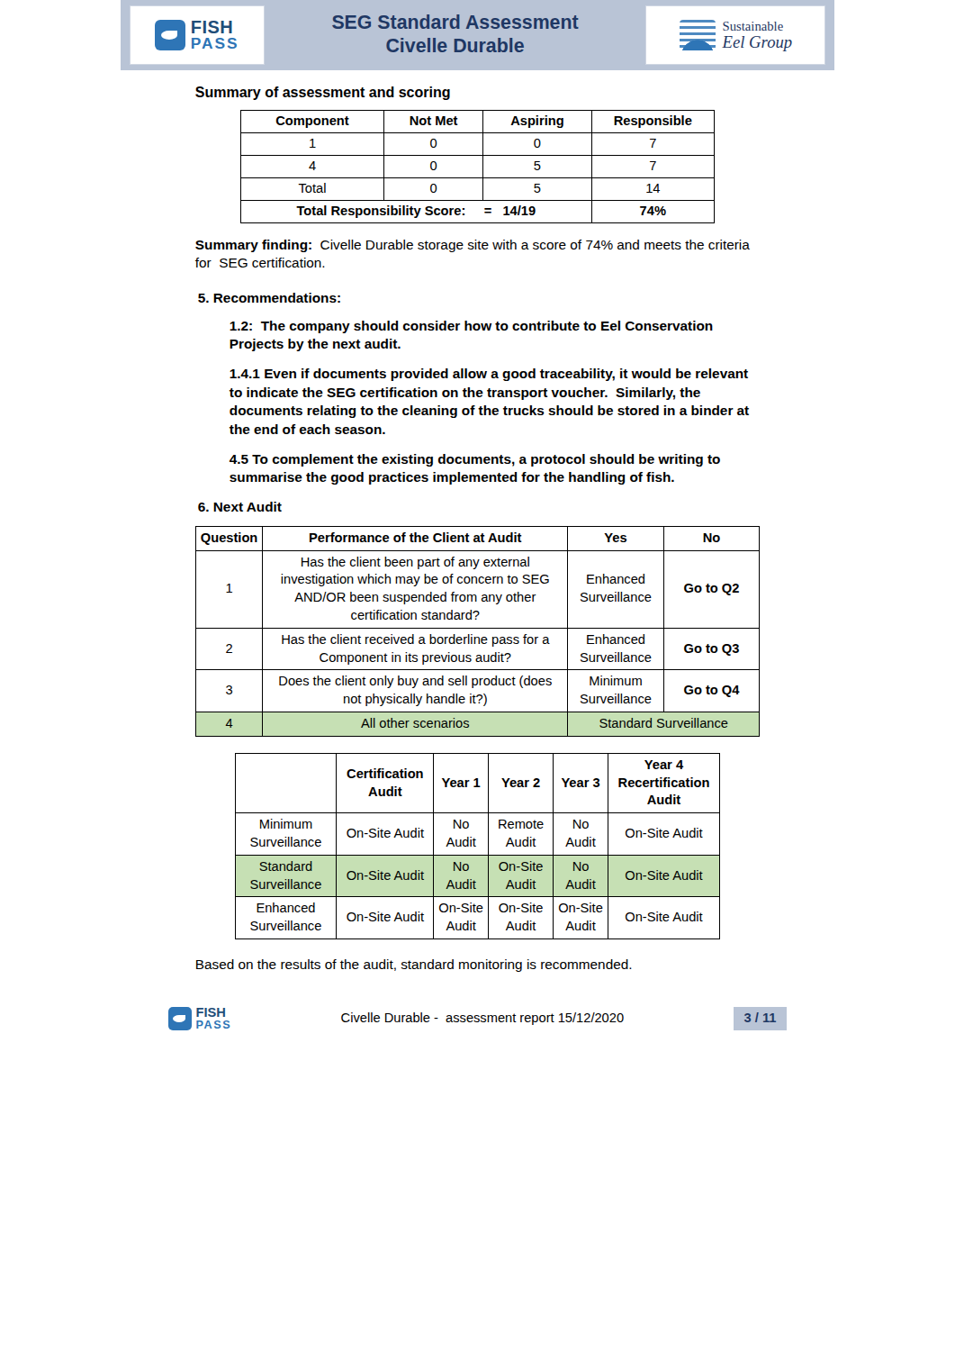FISHPASS
SEG Standard Assessment
Civelle Durable
Sustainable
Eel Group
Summary of assessment and scoring
| Component | Not Met | Aspiring | Responsible |
| --- | --- | --- | --- |
| 1 | 0 | 0 | 7 |
| 4 | 0 | 5 | 7 |
| Total | 0 | 5 | 14 |
| Total Responsibility Score: = 14/19 | 74% |
Summary finding: Civelle Durable storage site with a score of 74% and meets the criteria for SEG certification.
Recommendations:
1.2: The company should consider how to contribute to Eel Conservation Projects by the next audit.
1.4.1 Even if documents provided allow a good traceability, it would be relevant to indicate the SEG certification on the transport voucher. Similarly, the documents relating to the cleaning of the trucks should be stored in a binder at the end of each season.
4.5 To complement the existing documents, a protocol should be writing to summarise the good practices implemented for the handling of fish.
Next Audit
| Question | Performance of the Client at Audit | Yes | No |
| --- | --- | --- | --- |
| 1 | Has the client been part of any external investigation which may be of concern to SEG AND/OR been suspended from any other certification standard? | Enhanced Surveillance | Go to Q2 |
| 2 | Has the client received a borderline pass for a Component in its previous audit? | Enhanced Surveillance | Go to Q3 |
| 3 | Does the client only buy and sell product (does not physically handle it?) | Minimum Surveillance | Go to Q4 |
| 4 | All other scenarios | Standard Surveillance |
| | Certification Audit | Year 1 | Year 2 | Year 3 | Year 4 Recertification Audit |
| --- | --- | --- | --- | --- | --- |
| Minimum Surveillance | On-Site Audit | No Audit | Remote Audit | No Audit | On-Site Audit |
| Standard Surveillance | On-Site Audit | No Audit | On-Site Audit | No Audit | On-Site Audit |
| Enhanced Surveillance | On-Site Audit | On-Site Audit | On-Site Audit | On-Site Audit | On-Site Audit |
Based on the results of the audit, standard monitoring is recommended.
FISHPASS
Civelle Durable - assessment report 15/12/2020
3 / 11